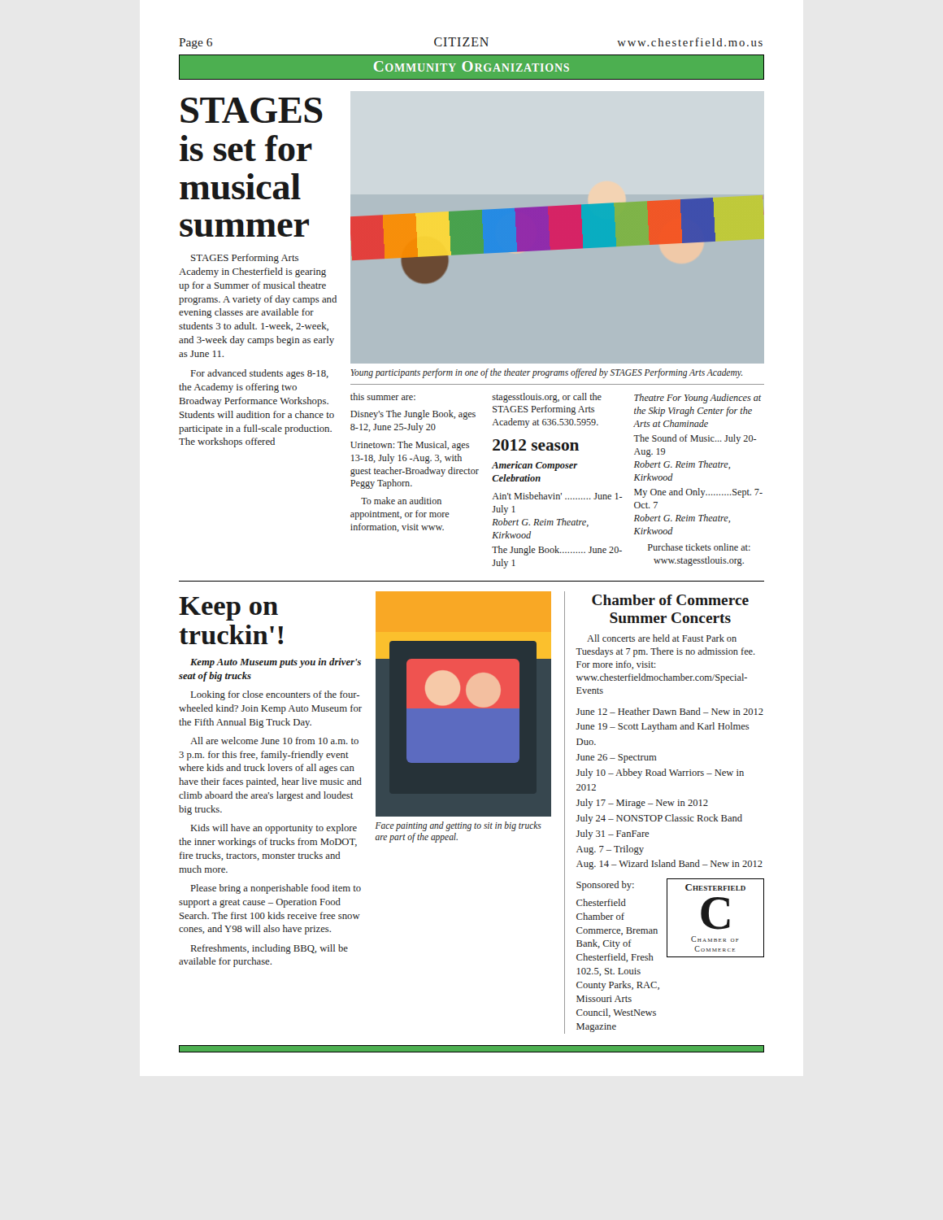Page 6
Citizen
www.chesterfield.mo.us
Community Organizations
STAGES is set for musical summer
STAGES Performing Arts Academy in Chesterfield is gearing up for a Summer of musical theatre programs. A variety of day camps and evening classes are available for students 3 to adult. 1-week, 2-week, and 3-week day camps begin as early as June 11.
For advanced students ages 8-18, the Academy is offering two Broadway Performance Workshops. Students will audition for a chance to participate in a full-scale production. The workshops offered
Young participants perform in one of the theater programs offered by STAGES Performing Arts Academy.
this summer are:
Disney's The Jungle Book, ages 8-12, June 25-July 20
Urinetown: The Musical, ages 13-18, July 16 -Aug. 3, with guest teacher-Broadway director Peggy Taphorn.
To make an audition appointment, or for more information, visit www.
stagesstlouis.org, or call the STAGES Performing Arts Academy at 636.530.5959.
2012 season
American Composer Celebration
Ain't Misbehavin' .......... June 1-July 1 Robert G. Reim Theatre, Kirkwood The Jungle Book.......... June 20-July 1
Theatre For Young Audiences at the Skip Viragh Center for the Arts at Chaminade The Sound of Music... July 20-Aug. 19 Robert G. Reim Theatre, Kirkwood My One and Only.......... Sept. 7-Oct. 7 Robert G. Reim Theatre, Kirkwood Purchase tickets online at:
www.stagesstlouis.org.
Keep on truckin'!
Kemp Auto Museum puts you in driver's seat of big trucks
Looking for close encounters of the four-wheeled kind? Join Kemp Auto Museum for the Fifth Annual Big Truck Day.
All are welcome June 10 from 10 a.m. to 3 p.m. for this free, family-friendly event where kids and truck lovers of all ages can have their faces painted, hear live music and climb aboard the area's largest and loudest big trucks.
Kids will have an opportunity to explore the inner workings of trucks from MoDOT, fire trucks, tractors, monster trucks and much more.
Please bring a nonperishable food item to support a great cause – Operation Food Search. The first 100 kids receive free snow cones, and Y98 will also have prizes.
Refreshments, including BBQ, will be available for purchase.
Face painting and getting to sit in big trucks are part of the appeal.
Chamber of Commerce
Summer Concerts
All concerts are held at Faust Park on Tuesdays at 7 pm. There is no admission fee. For more info, visit: www.chesterfieldmochamber.com/Special-Events
June 12 – Heather Dawn Band – New in 2012
June 19 – Scott Laytham and Karl Holmes Duo.
June 26 – Spectrum
July 10 – Abbey Road Warriors – New in 2012
July 17 – Mirage – New in 2012
July 24 – NONSTOP Classic Rock Band
July 31 – FanFare
Aug. 7 – Trilogy
Aug. 14 – Wizard Island Band – New in 2012
Sponsored by:
Chesterfield Chamber of Commerce, Breman Bank, City of Chesterfield, Fresh 102.5, St. Louis County Parks, RAC, Missouri Arts Council, WestNews Magazine
Chesterfield
C
Chamber of
Commerce